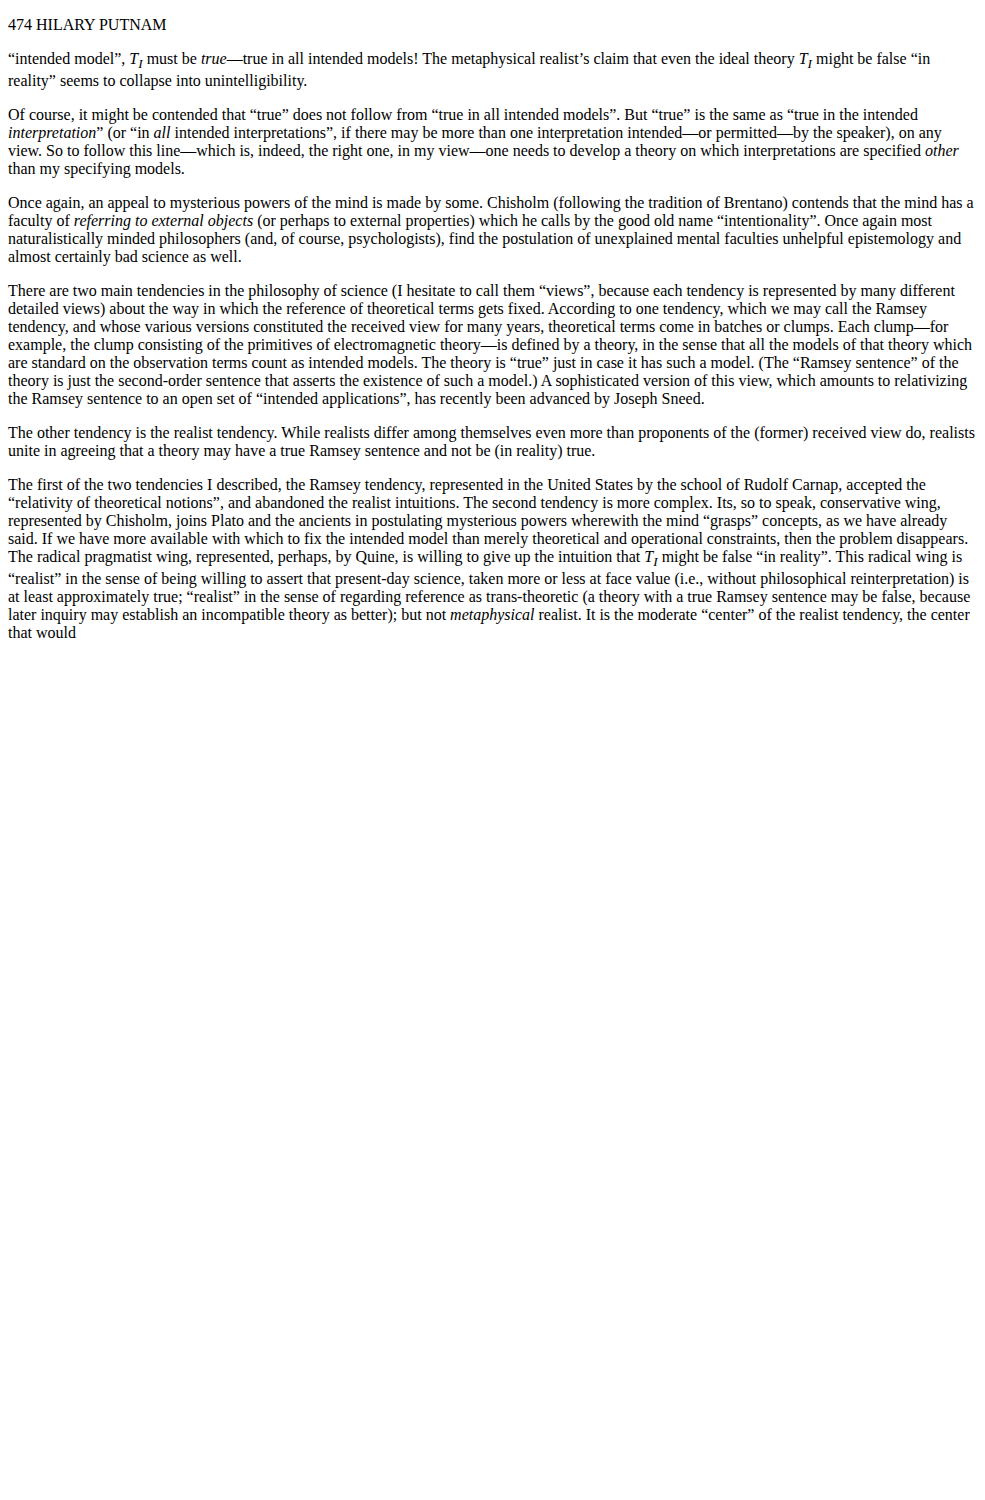474 HILARY PUTNAM
“intended model”, TI must be true—true in all intended models! The metaphysical realist’s claim that even the ideal theory TI might be false “in reality” seems to collapse into unintelligibility.
Of course, it might be contended that “true” does not follow from “true in all intended models”. But “true” is the same as “true in the intended interpretation” (or “in all intended interpretations”, if there may be more than one interpretation intended—or permitted—by the speaker), on any view. So to follow this line—which is, indeed, the right one, in my view—one needs to develop a theory on which interpretations are specified other than my specifying models.
Once again, an appeal to mysterious powers of the mind is made by some. Chisholm (following the tradition of Brentano) contends that the mind has a faculty of referring to external objects (or perhaps to external properties) which he calls by the good old name “intentionality”. Once again most naturalistically minded philosophers (and, of course, psychologists), find the postulation of unexplained mental faculties unhelpful epistemology and almost certainly bad science as well.
There are two main tendencies in the philosophy of science (I hesitate to call them “views”, because each tendency is represented by many different detailed views) about the way in which the reference of theoretical terms gets fixed. According to one tendency, which we may call the Ramsey tendency, and whose various versions constituted the received view for many years, theoretical terms come in batches or clumps. Each clump—for example, the clump consisting of the primitives of electromagnetic theory—is defined by a theory, in the sense that all the models of that theory which are standard on the observation terms count as intended models. The theory is “true” just in case it has such a model. (The “Ramsey sentence” of the theory is just the second-order sentence that asserts the existence of such a model.) A sophisticated version of this view, which amounts to relativizing the Ramsey sentence to an open set of “intended applications”, has recently been advanced by Joseph Sneed.
The other tendency is the realist tendency. While realists differ among themselves even more than proponents of the (former) received view do, realists unite in agreeing that a theory may have a true Ramsey sentence and not be (in reality) true.
The first of the two tendencies I described, the Ramsey tendency, represented in the United States by the school of Rudolf Carnap, accepted the “relativity of theoretical notions”, and abandoned the realist intuitions. The second tendency is more complex. Its, so to speak, conservative wing, represented by Chisholm, joins Plato and the ancients in postulating mysterious powers wherewith the mind “grasps” concepts, as we have already said. If we have more available with which to fix the intended model than merely theoretical and operational constraints, then the problem disappears. The radical pragmatist wing, represented, perhaps, by Quine, is willing to give up the intuition that TI might be false “in reality”. This radical wing is “realist” in the sense of being willing to assert that present-day science, taken more or less at face value (i.e., without philosophical reinterpretation) is at least approximately true; “realist” in the sense of regarding reference as trans-theoretic (a theory with a true Ramsey sentence may be false, because later inquiry may establish an incompatible theory as better); but not metaphysical realist. It is the moderate “center” of the realist tendency, the center that would